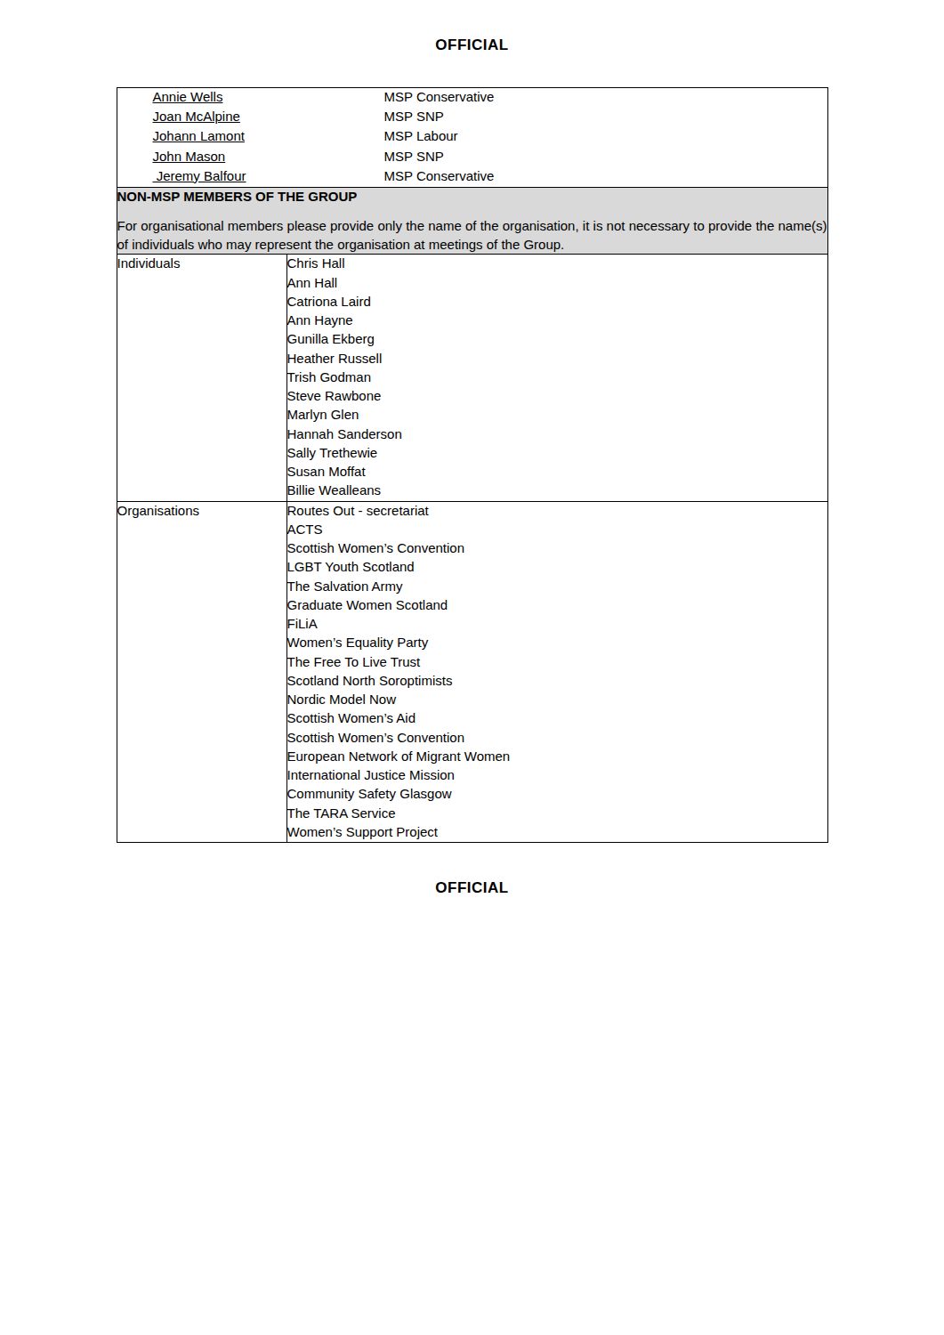OFFICIAL
| Annie Wells MSP Conservative Joan McAlpine MSP SNP Johann Lamont MSP Labour John Mason MSP SNP Jeremy Balfour MSP Conservative |
| NON-MSP MEMBERS OF THE GROUP For organisational members please provide only the name of the organisation, it is not necessary to provide the name(s) of individuals who may represent the organisation at meetings of the Group. |
| Individuals | Chris Hall Ann Hall Catriona Laird Ann Hayne Gunilla Ekberg Heather Russell Trish Godman Steve Rawbone Marlyn Glen Hannah Sanderson Sally Trethewie Susan Moffat Billie Wealleans |
| Organisations | Routes Out - secretariat ACTS Scottish Women’s Convention LGBT Youth Scotland The Salvation Army Graduate Women Scotland FiLiA Women’s Equality Party The Free To Live Trust Scotland North Soroptimists Nordic Model Now Scottish Women’s Aid Scottish Women’s Convention European Network of Migrant Women International Justice Mission Community Safety Glasgow The TARA Service Women’s Support Project |
OFFICIAL